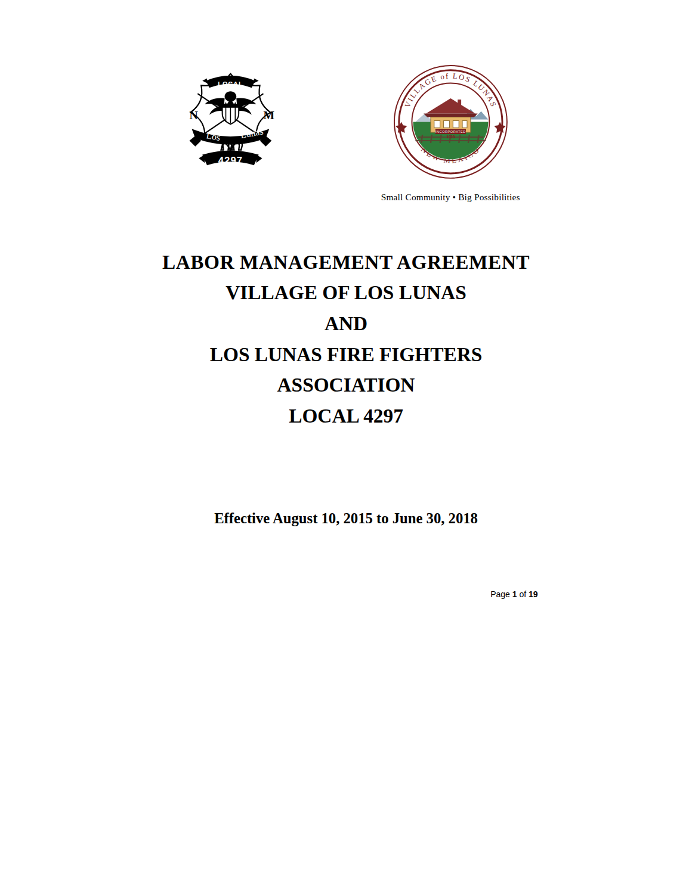Local 4297 Fire Fighters emblem LOCAL N M Los Lunas 4297
Village of Los Lunas seal VILLAGE of LOS LUNAS NEW MEXICO INCORPORATED 1928
Small Community • Big Possibilities
LABOR MANAGEMENT AGREEMENT
VILLAGE OF LOS LUNAS
AND
LOS LUNAS FIRE FIGHTERS
ASSOCIATION
LOCAL 4297
Effective August 10, 2015 to June 30, 2018
Page 1 of 19